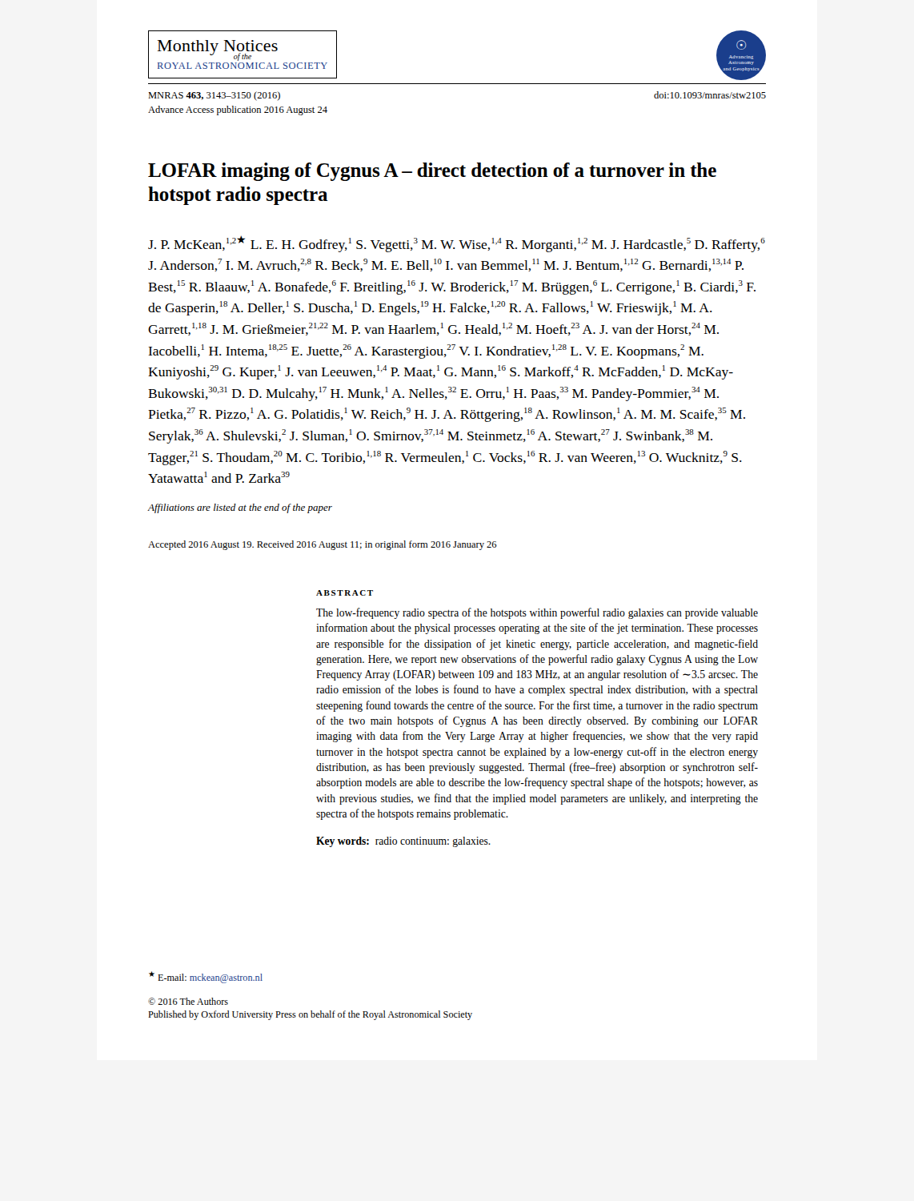Monthly Notices
of the
ROYAL ASTRONOMICAL SOCIETY
☉ Advancing Astronomy and Geophysics
MNRAS 463, 3143–3150 (2016)
doi:10.1093/mnras/stw2105
Advance Access publication 2016 August 24
LOFAR imaging of Cygnus A – direct detection of a turnover in the hotspot radio spectra
J. P. McKean,1,2★ L. E. H. Godfrey,1 S. Vegetti,3 M. W. Wise,1,4 R. Morganti,1,2 M. J. Hardcastle,5 D. Rafferty,6 J. Anderson,7 I. M. Avruch,2,8 R. Beck,9 M. E. Bell,10 I. van Bemmel,11 M. J. Bentum,1,12 G. Bernardi,13,14 P. Best,15 R. Blaauw,1 A. Bonafede,6 F. Breitling,16 J. W. Broderick,17 M. Brüggen,6 L. Cerrigone,1 B. Ciardi,3 F. de Gasperin,18 A. Deller,1 S. Duscha,1 D. Engels,19 H. Falcke,1,20 R. A. Fallows,1 W. Frieswijk,1 M. A. Garrett,1,18 J. M. Grießmeier,21,22 M. P. van Haarlem,1 G. Heald,1,2 M. Hoeft,23 A. J. van der Horst,24 M. Iacobelli,1 H. Intema,18,25 E. Juette,26 A. Karastergiou,27 V. I. Kondratiev,1,28 L. V. E. Koopmans,2 M. Kuniyoshi,29 G. Kuper,1 J. van Leeuwen,1,4 P. Maat,1 G. Mann,16 S. Markoff,4 R. McFadden,1 D. McKay-Bukowski,30,31 D. D. Mulcahy,17 H. Munk,1 A. Nelles,32 E. Orru,1 H. Paas,33 M. Pandey-Pommier,34 M. Pietka,27 R. Pizzo,1 A. G. Polatidis,1 W. Reich,9 H. J. A. Röttgering,18 A. Rowlinson,1 A. M. M. Scaife,35 M. Serylak,36 A. Shulevski,2 J. Sluman,1 O. Smirnov,37,14 M. Steinmetz,16 A. Stewart,27 J. Swinbank,38 M. Tagger,21 S. Thoudam,20 M. C. Toribio,1,18 R. Vermeulen,1 C. Vocks,16 R. J. van Weeren,13 O. Wucknitz,9 S. Yatawatta1 and P. Zarka39
Affiliations are listed at the end of the paper
Accepted 2016 August 19. Received 2016 August 11; in original form 2016 January 26
ABSTRACT
The low-frequency radio spectra of the hotspots within powerful radio galaxies can provide valuable information about the physical processes operating at the site of the jet termination. These processes are responsible for the dissipation of jet kinetic energy, particle acceleration, and magnetic-field generation. Here, we report new observations of the powerful radio galaxy Cygnus A using the Low Frequency Array (LOFAR) between 109 and 183 MHz, at an angular resolution of ∼3.5 arcsec. The radio emission of the lobes is found to have a complex spectral index distribution, with a spectral steepening found towards the centre of the source. For the first time, a turnover in the radio spectrum of the two main hotspots of Cygnus A has been directly observed. By combining our LOFAR imaging with data from the Very Large Array at higher frequencies, we show that the very rapid turnover in the hotspot spectra cannot be explained by a low-energy cut-off in the electron energy distribution, as has been previously suggested. Thermal (free–free) absorption or synchrotron self-absorption models are able to describe the low-frequency spectral shape of the hotspots; however, as with previous studies, we find that the implied model parameters are unlikely, and interpreting the spectra of the hotspots remains problematic.
Key words: radio continuum: galaxies.
★ E-mail: mckean@astron.nl
© 2016 The Authors
Published by Oxford University Press on behalf of the Royal Astronomical Society